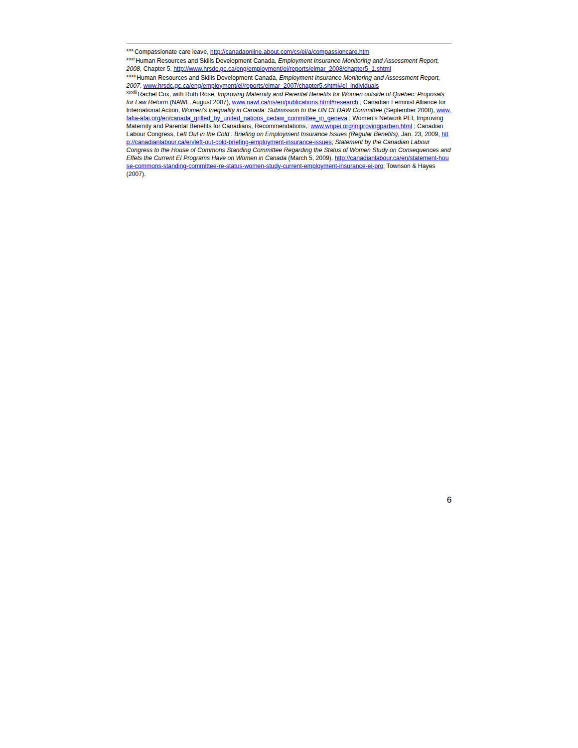xxxCompassionate care leave, http://canadaonline.about.com/cs/ei/a/compassioncare.htm
xxxiHuman Resources and Skills Development Canada, Employment Insurance Monitoring and Assessment Report, 2008, Chapter 5, http://www.hrsdc.gc.ca/eng/employment/ei/reports/eimar_2008/chapter5_1.shtml
xxxiiHuman Resources and Skills Development Canada, Employment Insurance Monitoring and Assessment Report, 2007, www.hrsdc.gc.ca/eng/employment/ei/reports/eimar_2007/chapter5.shtml#ei_individuals
xxxiiiRachel Cox, with Ruth Rose, Improving Maternity and Parental Benefits for Women outside of Québec: Proposals for Law Reform (NAWL, August 2007), www.nawl.ca/ns/en/publications.html#research ; Canadian Feminist Alliance for International Action, Women's Inequality in Canada: Submission to the UN CEDAW Committee (September 2008), www.fafia-afai.org/en/canada_grilled_by_united_nations_cedaw_committee_in_geneva ; Women's Network PEI, Improving Maternity and Parental Benefits for Canadians, Recommendations,: www.wnpei.org/improvingparben.html ; Canadian Labour Congress, Left Out in the Cold : Briefing on Employment Insurance Issues (Regular Benefits), Jan. 23, 2009, http://canadianlabour.ca/en/left-out-cold-briefing-employment-insurance-issues; Statement by the Canadian Labour Congress to the House of Commons Standing Committee Regarding the Status of Women Study on Consequences and Effets the Current EI Programs Have on Women in Canada (March 5, 2009), http://canadianlabour.ca/en/statement-house-commons-standing-committee-re-status-women-study-current-employment-insurance-ei-pro; Townson & Hayes (2007).
6